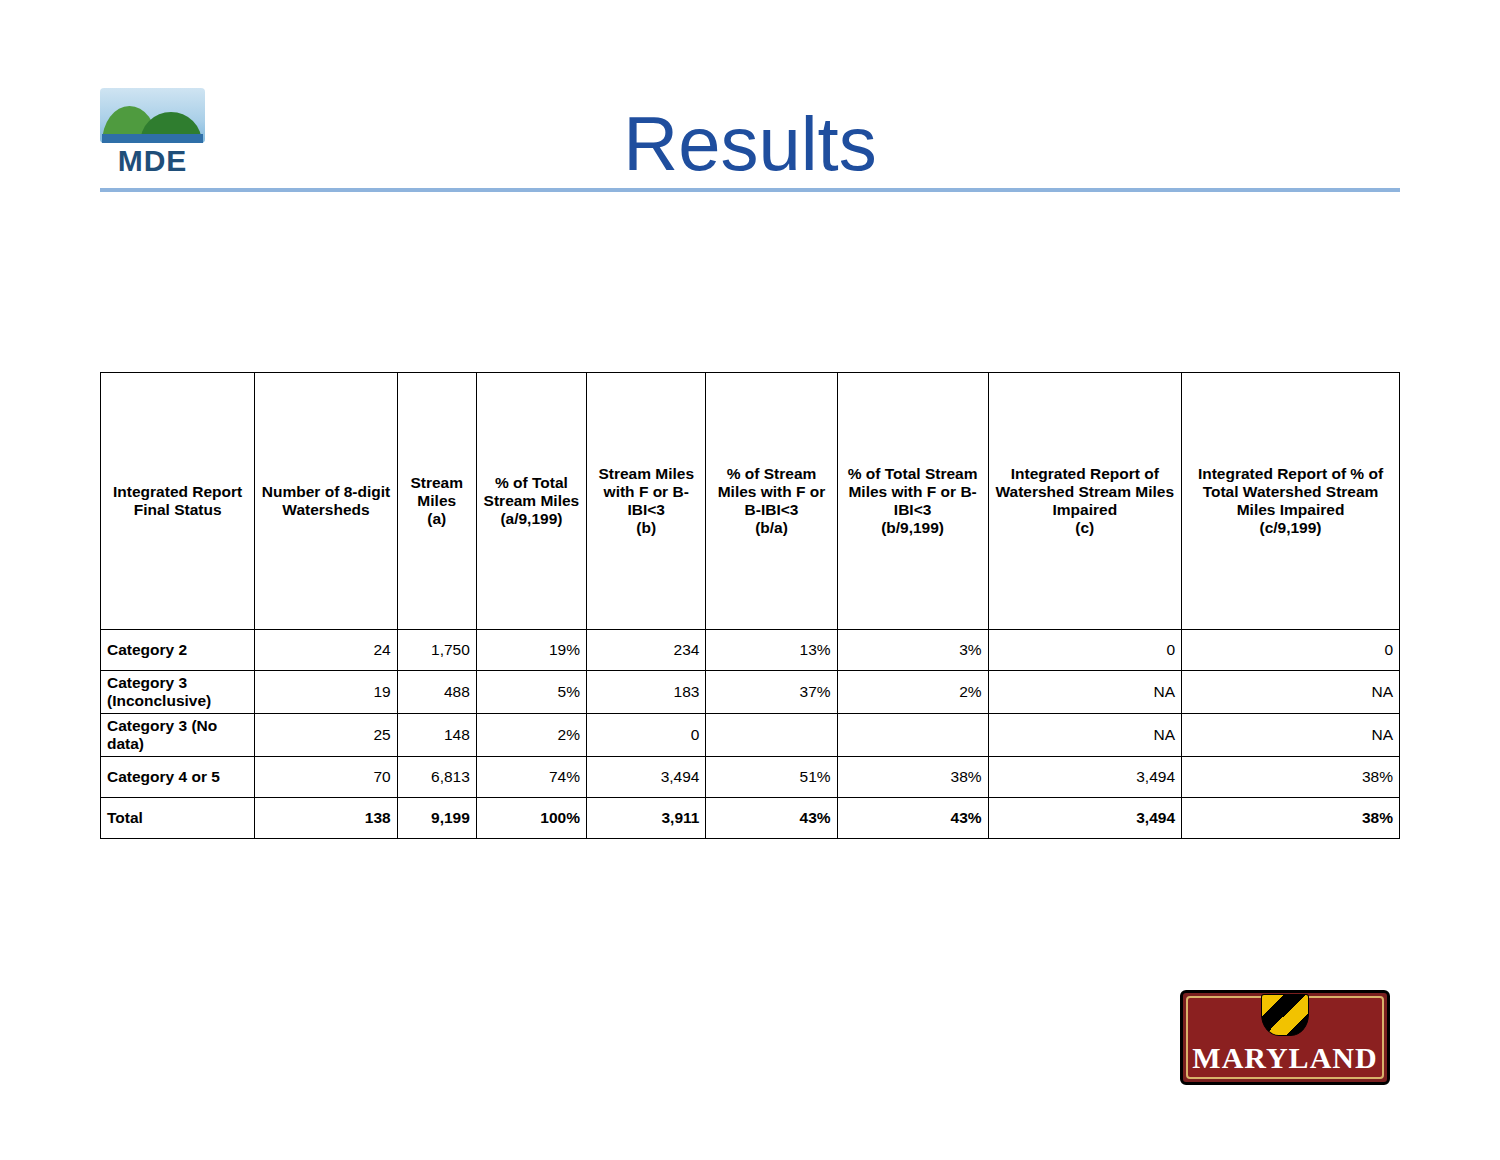MDE
Results
| Integrated Report Final Status | Number of 8-digit Watersheds | Stream Miles (a) | % of Total Stream Miles (a/9,199) | Stream Miles with F or B-IBI<3 (b) | % of Stream Miles with F or B-IBI<3 (b/a) | % of Total Stream Miles with F or B-IBI<3 (b/9,199) | Integrated Report of Watershed Stream Miles Impaired (c) | Integrated Report of % of Total Watershed Stream Miles Impaired (c/9,199) |
| --- | --- | --- | --- | --- | --- | --- | --- | --- |
| Category 2 | 24 | 1,750 | 19% | 234 | 13% | 3% | 0 | 0 |
| Category 3 (Inconclusive) | 19 | 488 | 5% | 183 | 37% | 2% | NA | NA |
| Category 3 (No data) | 25 | 148 | 2% | 0 | | | NA | NA |
| Category 4 or 5 | 70 | 6,813 | 74% | 3,494 | 51% | 38% | 3,494 | 38% |
| Total | 138 | 9,199 | 100% | 3,911 | 43% | 43% | 3,494 | 38% |
MARYLAND